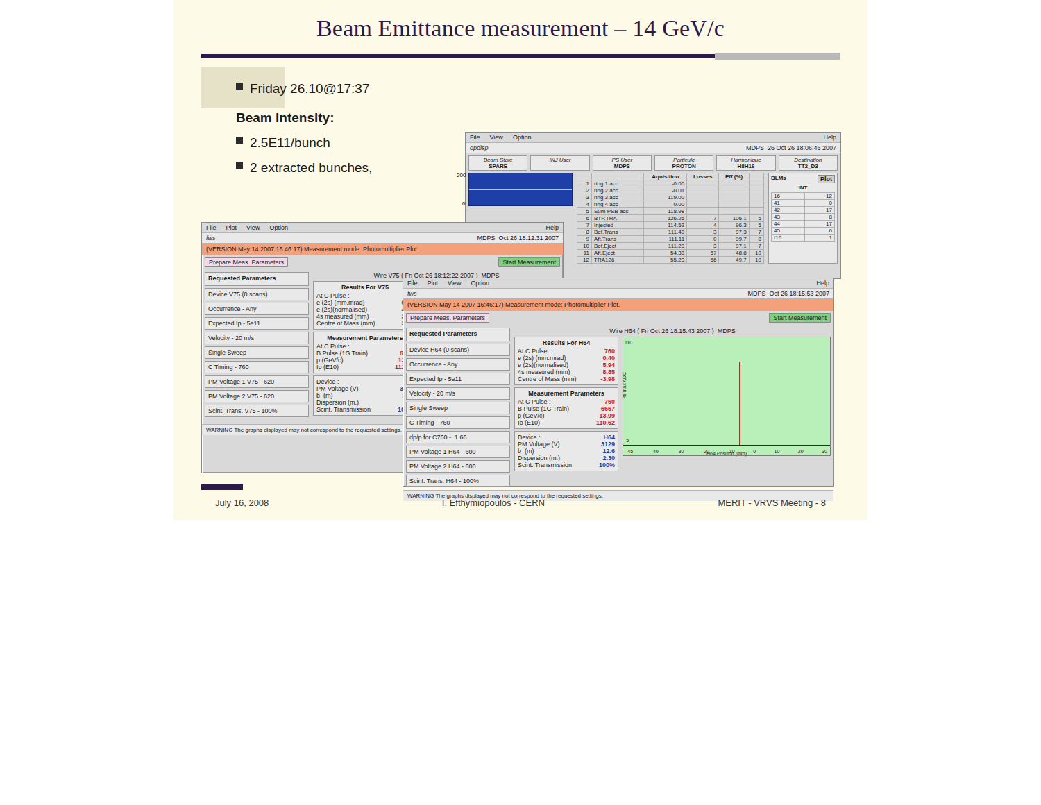Beam Emittance measurement – 14 GeV/c
Friday 26.10@17:37
Beam intensity:
2.5E11/bunch
2 extracted bunches,
File View Option Help
opdisp MDPS 26 Oct 26 18:06:46 2007
Beam State
SPARE
INJ User
PS User
MDPS
Particule
PROTON
Harmonique
H8H16
Destination
TT2_D3
200
0
| | | Aquisition | Losses | Eff (%) | |
| --- | --- | --- | --- | --- | --- |
| 1 | ring 1 acc | -0.00 | | | |
| 2 | ring 2 acc | -0.01 | | | |
| 3 | ring 3 acc | 119.00 | | | |
| 4 | ring 4 acc | -0.00 | | | |
| 5 | Sum PSB acc | 118.98 | | | |
| 6 | BTP.TRA | 126.25 | -7 | 106.1 | 5 |
| 7 | Injected | 114.53 | 4 | 96.3 | 5 |
| 8 | Bef.Trans | 111.40 | 3 | 97.3 | 7 |
| 9 | Aft.Trans | 111.11 | 0 | 99.7 | 8 |
| 10 | Bef.Eject | 111.23 | 3 | 97.1 | 7 |
| 11 | Aft.Eject | 54.33 | 57 | 48.8 | 10 |
| 12 | TRA126 | 55.23 | 56 | 49.7 | 10 |
BLMs Plot
INT
| 16 | 12 |
| 41 | 0 |
| 42 | 17 |
| 43 | 8 |
| 44 | 17 |
| 45 | 6 |
| f16 | 1 |
File Plot View Option Help
fws MDPS Oct 26 18:12:31 2007
(VERSION May 14 2007 16:46:17) Measurement mode: Photomultiplier Plot.
Prepare Meas. Parameters Start Measurement
Requested Parameters
Device V75 (0 scans)
Occurrence - Any
Expected Ip - 5e11
Velocity - 20 m/s
Single Sweep
C Timing - 760
PM Voltage 1 V75 - 620
PM Voltage 2 V75 - 620
Scint. Trans. V75 - 100%
Wire V75 ( Fri Oct 26 18:12:22 2007 ) MDPS
Results For V75
At C Pulse : 760
e (2s) (mm.mrad) 0.32
e (2s)(normalised) 4.80
4s measured (mm) 3.86
Centre of Mass (mm) 3.37
Measurement Parameters
At C Pulse : 760
B Pulse (1G Train) 6667
p (GeV/c) 13.99
Ip (E10) 112.58
Device : V75
PM Voltage (V) 3129
b (m) 11.6
Dispersion (m.)- -
Scint. Transmission 100%
110
-5
% max ADC
-36-30-20-1001020
V75 Position (mm)
WARNING The graphs displayed may not correspond to the requested settings.
File Plot View Option Help
fws MDPS Oct 26 18:15:53 2007
(VERSION May 14 2007 16:46:17) Measurement mode: Photomultiplier Plot.
Prepare Meas. Parameters Start Measurement
Requested Parameters
Device H64 (0 scans)
Occurrence - Any
Expected Ip - 5e11
Velocity - 20 m/s
Single Sweep
C Timing - 760
dp/p for C760 - 1.66
PM Voltage 1 H64 - 600
PM Voltage 2 H64 - 600
Scint. Trans. H64 - 100%
Wire H64 ( Fri Oct 26 18:15:43 2007 ) MDPS
Results For H64
At C Pulse : 760
e (2s) (mm.mrad) 0.40
e (2s)(normalised) 5.94
4s measured (mm) 8.85
Centre of Mass (mm)-3.98
Measurement Parameters
At C Pulse : 760
B Pulse (1G Train) 6667
p (GeV/c) 13.99
Ip (E10) 110.62
Device : H64
PM Voltage (V) 3129
b (m) 12.6
Dispersion (m.) 2.30
Scint. Transmission 100%
110
-5
% max ADC
-45-40-30-20-100102030
H64 Position (mm)
WARNING The graphs displayed may not correspond to the requested settings.
July 16, 2008 I. Efthymiopoulos - CERN MERIT - VRVS Meeting - 8